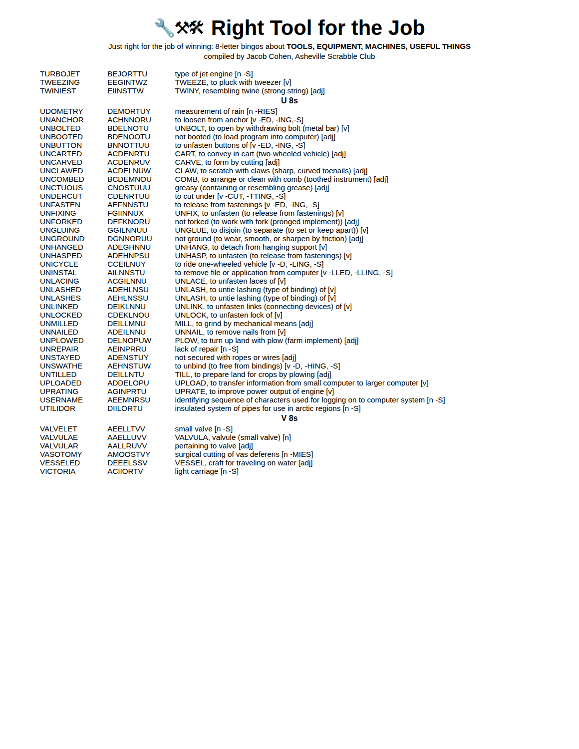🔧⚒🛠
Right Tool for the Job
Just right for the job of winning: 8-letter bingos about TOOLS, EQUIPMENT, MACHINES, USEFUL THINGS
compiled by Jacob Cohen, Asheville Scrabble Club
| TURBOJET | BEJORTTU | type of jet engine [n -S] |
| TWEEZING | EEGINTWZ | TWEEZE, to pluck with tweezer [v] |
| TWINIEST | EIINSTTW | TWINY, resembling twine (strong string) [adj] |
U 8s
| UDOMETRY | DEMORTUY | measurement of rain [n -RIES] |
| UNANCHOR | ACHNNORU | to loosen from anchor [v -ED, -ING,-S] |
| UNBOLTED | BDELNOTU | UNBOLT, to open by withdrawing bolt (metal bar) [v] |
| UNBOOTED | BDENOOTU | not booted (to load program into computer) [adj] |
| UNBUTTON | BNNOTTUU | to unfasten buttons of [v -ED, -ING, -S] |
| UNCARTED | ACDENRTU | CART, to convey in cart (two-wheeled vehicle) [adj] |
| UNCARVED | ACDENRUV | CARVE, to form by cutting [adj] |
| UNCLAWED | ACDELNUW | CLAW, to scratch with claws (sharp, curved toenails) [adj] |
| UNCOMBED | BCDEMNOU | COMB, to arrange or clean with comb (toothed instrument) [adj] |
| UNCTUOUS | CNOSTUUU | greasy (containing or resembling grease) [adj] |
| UNDERCUT | CDENRTUU | to cut under [v -CUT, -TTING, -S] |
| UNFASTEN | AEFNNSTU | to release from fastenings [v -ED, -ING, -S] |
| UNFIXING | FGIINNUX | UNFIX, to unfasten (to release from fastenings) [v] |
| UNFORKED | DEFKNORU | not forked (to work with fork (pronged implement)) [adj] |
| UNGLUING | GGILNNUU | UNGLUE, to disjoin (to separate (to set or keep apart)) [v] |
| UNGROUND | DGNNORUU | not ground (to wear, smooth, or sharpen by friction) [adj] |
| UNHANGED | ADEGHNNU | UNHANG, to detach from hanging support [v] |
| UNHASPED | ADEHNPSU | UNHASP, to unfasten (to release from fastenings) [v] |
| UNICYCLE | CCEILNUY | to ride one-wheeled vehicle [v -D, -LING, -S] |
| UNINSTAL | AILNNSTU | to remove file or application from computer [v -LLED, -LLING, -S] |
| UNLACING | ACGILNNU | UNLACE, to unfasten laces of [v] |
| UNLASHED | ADEHLNSU | UNLASH, to untie lashing (type of binding) of [v] |
| UNLASHES | AEHLNSSU | UNLASH, to untie lashing (type of binding) of [v] |
| UNLINKED | DEIKLNNU | UNLINK, to unfasten links (connecting devices) of [v] |
| UNLOCKED | CDEKLNOU | UNLOCK, to unfasten lock of [v] |
| UNMILLED | DEILLMNU | MILL, to grind by mechanical means [adj] |
| UNNAILED | ADEILNNU | UNNAIL, to remove nails from [v] |
| UNPLOWED | DELNOPUW | PLOW, to turn up land with plow (farm implement) [adj] |
| UNREPAIR | AEINPRRU | lack of repair [n -S] |
| UNSTAYED | ADENSTUY | not secured with ropes or wires [adj] |
| UNSWATHE | AEHNSTUW | to unbind (to free from bindings) [v -D, -HING, -S] |
| UNTILLED | DEILLNTU | TILL, to prepare land for crops by plowing [adj] |
| UPLOADED | ADDELOPU | UPLOAD, to transfer information from small computer to larger computer [v] |
| UPRATING | AGINPRTU | UPRATE, to improve power output of engine [v] |
| USERNAME | AEEMNRSU | identifying sequence of characters used for logging on to computer system [n -S] |
| UTILIDOR | DIILORTU | insulated system of pipes for use in arctic regions [n -S] |
V 8s
| VALVELET | AEELLTVV | small valve [n -S] |
| VALVULAE | AAELLUVV | VALVULA, valvule (small valve) [n] |
| VALVULAR | AALLRUVV | pertaining to valve [adj] |
| VASOTOMY | AMOOSTVY | surgical cutting of vas deferens [n -MIES] |
| VESSELED | DEEELSSV | VESSEL, craft for traveling on water [adj] |
| VICTORIA | ACIIORTV | light carriage [n -S] |